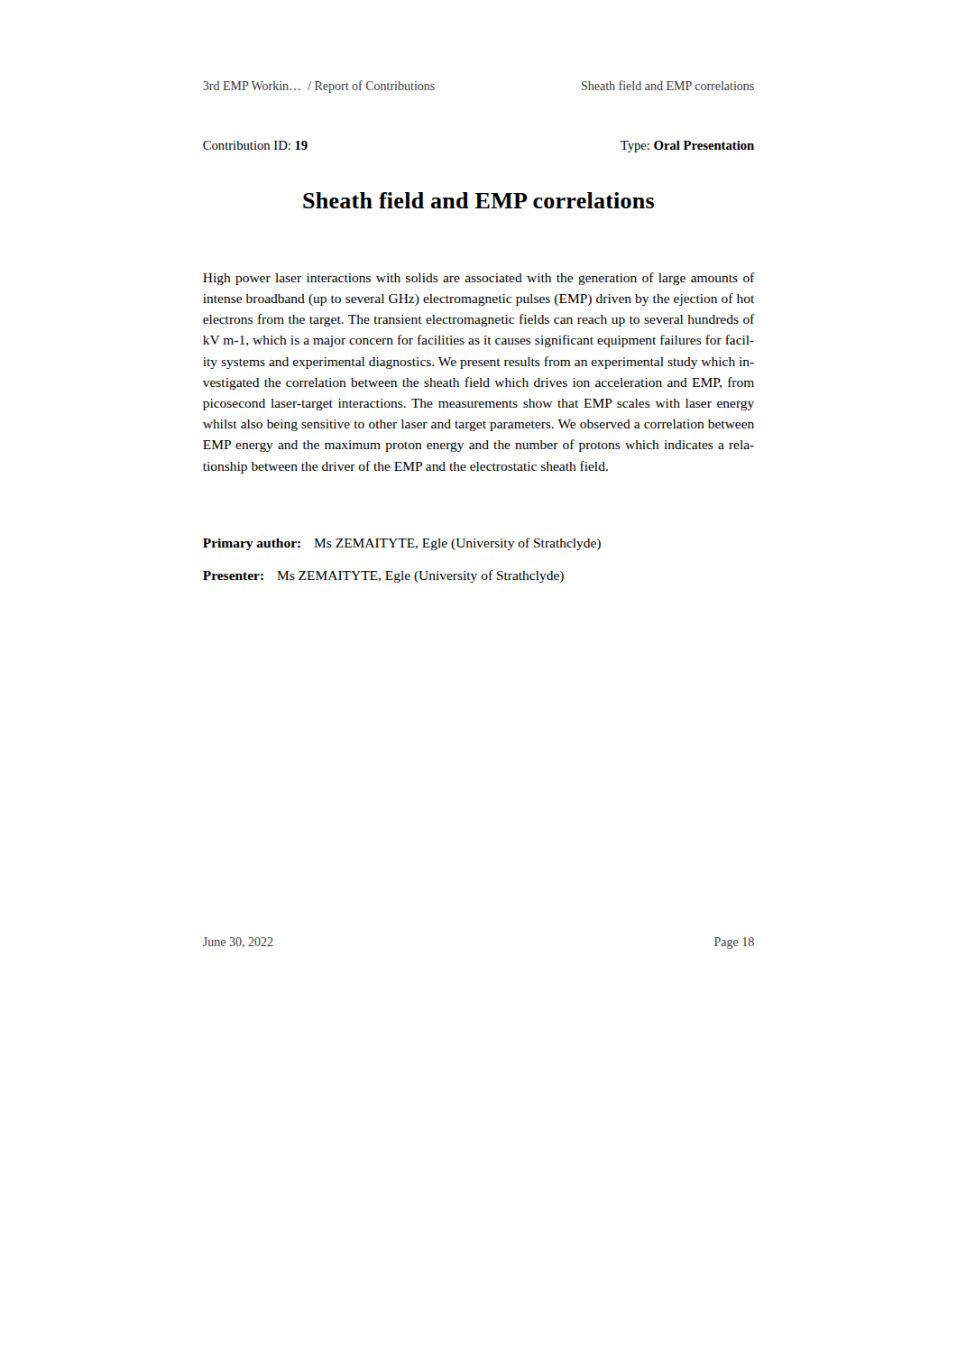3rd EMP Workin… / Report of Contributions
Sheath field and EMP correlations
Contribution ID: 19
Type: Oral Presentation
Sheath field and EMP correlations
High power laser interactions with solids are associated with the generation of large amounts of intense broadband (up to several GHz) electromagnetic pulses (EMP) driven by the ejection of hot electrons from the target. The transient electromagnetic fields can reach up to several hundreds of kV m-1, which is a major concern for facilities as it causes significant equipment failures for facility systems and experimental diagnostics. We present results from an experimental study which investigated the correlation between the sheath field which drives ion acceleration and EMP, from picosecond laser-target interactions. The measurements show that EMP scales with laser energy whilst also being sensitive to other laser and target parameters. We observed a correlation between EMP energy and the maximum proton energy and the number of protons which indicates a relationship between the driver of the EMP and the electrostatic sheath field.
Primary author: Ms ZEMAITYTE, Egle (University of Strathclyde)
Presenter: Ms ZEMAITYTE, Egle (University of Strathclyde)
June 30, 2022
Page 18